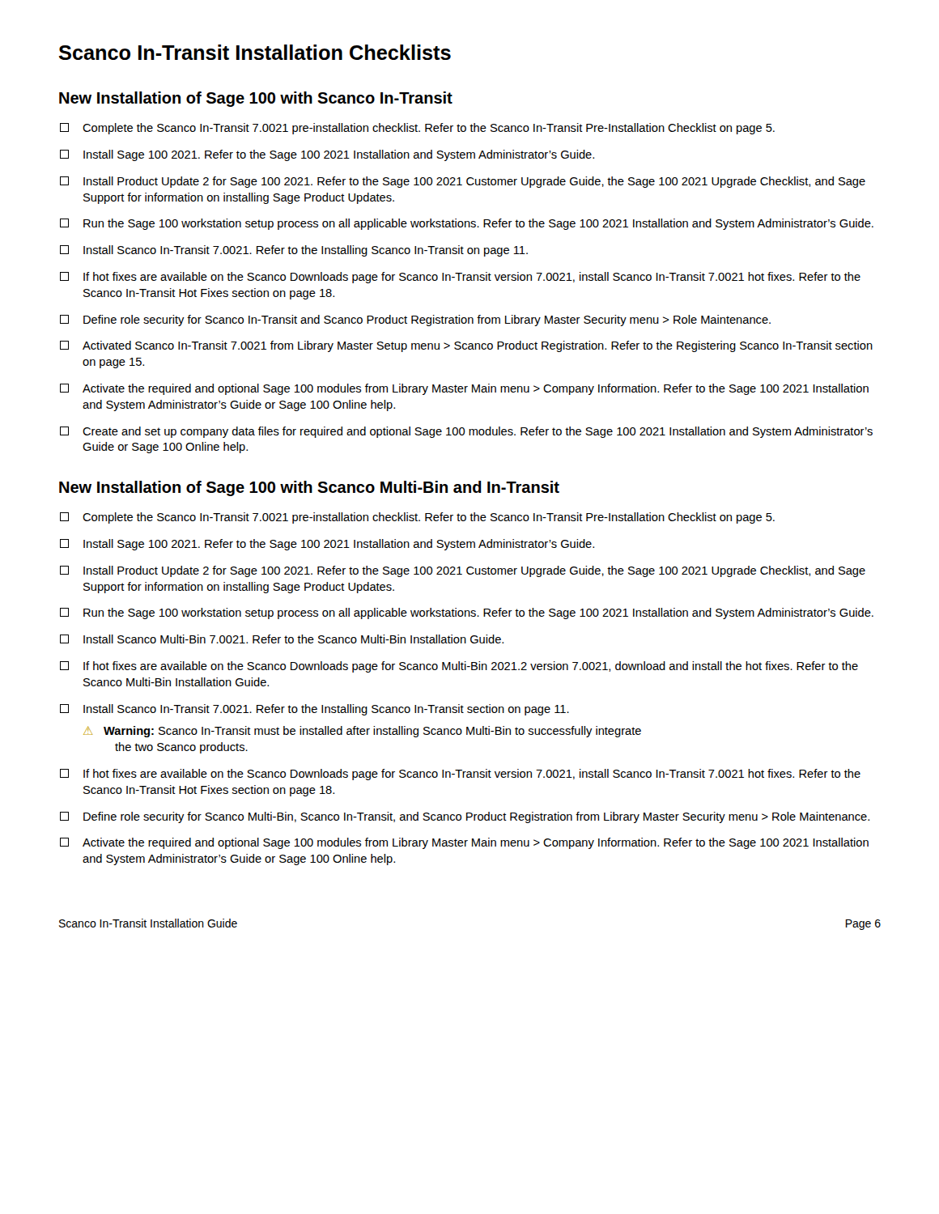Scanco In-Transit Installation Checklists
New Installation of Sage 100 with Scanco In-Transit
Complete the Scanco In-Transit 7.0021 pre-installation checklist. Refer to the Scanco In-Transit Pre-Installation Checklist on page 5.
Install Sage 100 2021. Refer to the Sage 100 2021 Installation and System Administrator’s Guide.
Install Product Update 2 for Sage 100 2021. Refer to the Sage 100 2021 Customer Upgrade Guide, the Sage 100 2021 Upgrade Checklist, and Sage Support for information on installing Sage Product Updates.
Run the Sage 100 workstation setup process on all applicable workstations. Refer to the Sage 100 2021 Installation and System Administrator’s Guide.
Install Scanco In-Transit 7.0021. Refer to the Installing Scanco In-Transit on page 11.
If hot fixes are available on the Scanco Downloads page for Scanco In-Transit version 7.0021, install Scanco In-Transit 7.0021 hot fixes. Refer to the Scanco In-Transit Hot Fixes section on page 18.
Define role security for Scanco In-Transit and Scanco Product Registration from Library Master Security menu > Role Maintenance.
Activated Scanco In-Transit 7.0021 from Library Master Setup menu > Scanco Product Registration. Refer to the Registering Scanco In-Transit section on page 15.
Activate the required and optional Sage 100 modules from Library Master Main menu > Company Information. Refer to the Sage 100 2021 Installation and System Administrator’s Guide or Sage 100 Online help.
Create and set up company data files for required and optional Sage 100 modules. Refer to the Sage 100 2021 Installation and System Administrator’s Guide or Sage 100 Online help.
New Installation of Sage 100 with Scanco Multi-Bin and In-Transit
Complete the Scanco In-Transit 7.0021 pre-installation checklist. Refer to the Scanco In-Transit Pre-Installation Checklist on page 5.
Install Sage 100 2021. Refer to the Sage 100 2021 Installation and System Administrator’s Guide.
Install Product Update 2 for Sage 100 2021. Refer to the Sage 100 2021 Customer Upgrade Guide, the Sage 100 2021 Upgrade Checklist, and Sage Support for information on installing Sage Product Updates.
Run the Sage 100 workstation setup process on all applicable workstations. Refer to the Sage 100 2021 Installation and System Administrator’s Guide.
Install Scanco Multi-Bin 7.0021. Refer to the Scanco Multi-Bin Installation Guide.
If hot fixes are available on the Scanco Downloads page for Scanco Multi-Bin 2021.2 version 7.0021, download and install the hot fixes. Refer to the Scanco Multi-Bin Installation Guide.
Install Scanco In-Transit 7.0021. Refer to the Installing Scanco In-Transit section on page 11.
⚠ Warning: Scanco In-Transit must be installed after installing Scanco Multi-Bin to successfully integrate the two Scanco products.
If hot fixes are available on the Scanco Downloads page for Scanco In-Transit version 7.0021, install Scanco In-Transit 7.0021 hot fixes. Refer to the Scanco In-Transit Hot Fixes section on page 18.
Define role security for Scanco Multi-Bin, Scanco In-Transit, and Scanco Product Registration from Library Master Security menu > Role Maintenance.
Activate the required and optional Sage 100 modules from Library Master Main menu > Company Information. Refer to the Sage 100 2021 Installation and System Administrator’s Guide or Sage 100 Online help.
Scanco In-Transit Installation Guide Page 6